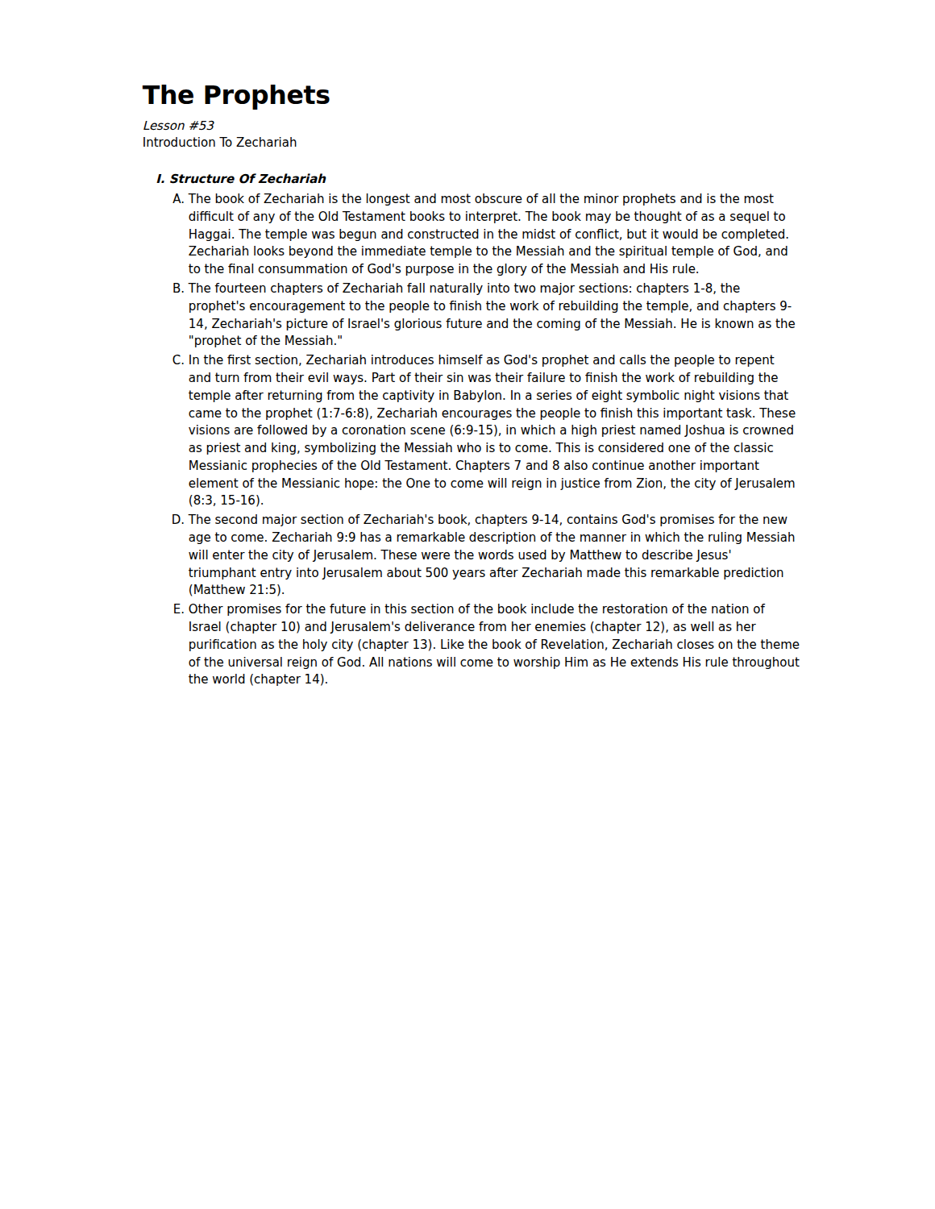The Prophets
Lesson #53
Introduction To Zechariah
Structure Of Zechariah
The book of Zechariah is the longest and most obscure of all the minor prophets and is the most difficult of any of the Old Testament books to interpret. The book may be thought of as a sequel to Haggai. The temple was begun and constructed in the midst of conflict, but it would be completed. Zechariah looks beyond the immediate temple to the Messiah and the spiritual temple of God, and to the final consummation of God's purpose in the glory of the Messiah and His rule.
The fourteen chapters of Zechariah fall naturally into two major sections: chapters 1-8, the prophet's encouragement to the people to finish the work of rebuilding the temple, and chapters 9-14, Zechariah's picture of Israel's glorious future and the coming of the Messiah. He is known as the "prophet of the Messiah."
In the first section, Zechariah introduces himself as God's prophet and calls the people to repent and turn from their evil ways. Part of their sin was their failure to finish the work of rebuilding the temple after returning from the captivity in Babylon. In a series of eight symbolic night visions that came to the prophet (1:7-6:8), Zechariah encourages the people to finish this important task. These visions are followed by a coronation scene (6:9-15), in which a high priest named Joshua is crowned as priest and king, symbolizing the Messiah who is to come. This is considered one of the classic Messianic prophecies of the Old Testament. Chapters 7 and 8 also continue another important element of the Messianic hope: the One to come will reign in justice from Zion, the city of Jerusalem (8:3, 15-16).
The second major section of Zechariah's book, chapters 9-14, contains God's promises for the new age to come. Zechariah 9:9 has a remarkable description of the manner in which the ruling Messiah will enter the city of Jerusalem. These were the words used by Matthew to describe Jesus' triumphant entry into Jerusalem about 500 years after Zechariah made this remarkable prediction (Matthew 21:5).
Other promises for the future in this section of the book include the restoration of the nation of Israel (chapter 10) and Jerusalem's deliverance from her enemies (chapter 12), as well as her purification as the holy city (chapter 13). Like the book of Revelation, Zechariah closes on the theme of the universal reign of God. All nations will come to worship Him as He extends His rule throughout the world (chapter 14).